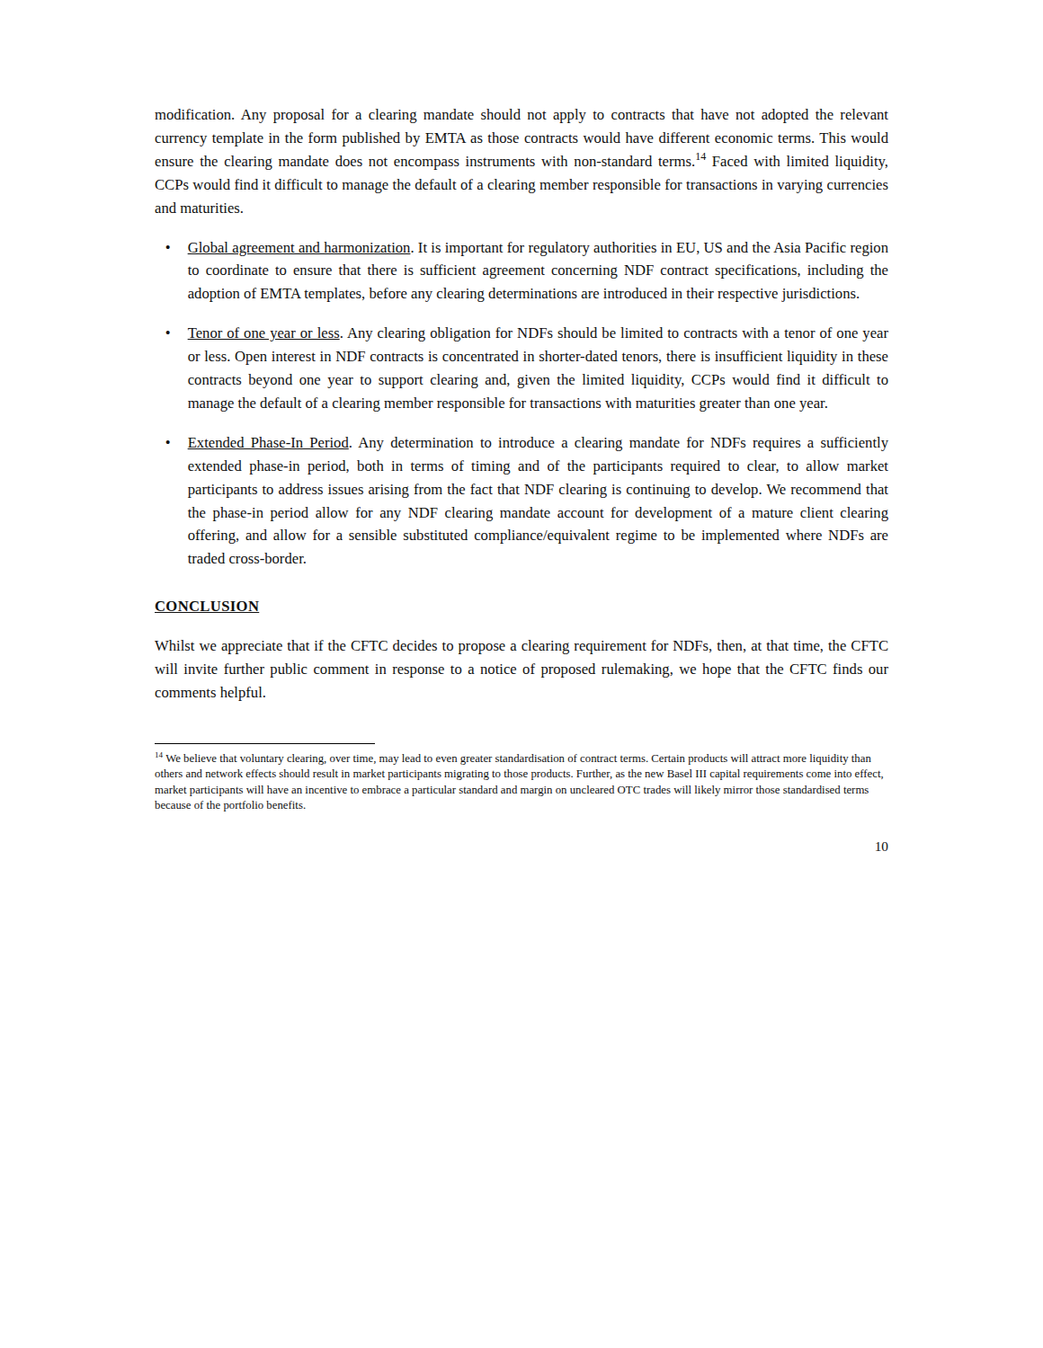modification. Any proposal for a clearing mandate should not apply to contracts that have not adopted the relevant currency template in the form published by EMTA as those contracts would have different economic terms. This would ensure the clearing mandate does not encompass instruments with non-standard terms.14 Faced with limited liquidity, CCPs would find it difficult to manage the default of a clearing member responsible for transactions in varying currencies and maturities.
Global agreement and harmonization. It is important for regulatory authorities in EU, US and the Asia Pacific region to coordinate to ensure that there is sufficient agreement concerning NDF contract specifications, including the adoption of EMTA templates, before any clearing determinations are introduced in their respective jurisdictions.
Tenor of one year or less. Any clearing obligation for NDFs should be limited to contracts with a tenor of one year or less. Open interest in NDF contracts is concentrated in shorter-dated tenors, there is insufficient liquidity in these contracts beyond one year to support clearing and, given the limited liquidity, CCPs would find it difficult to manage the default of a clearing member responsible for transactions with maturities greater than one year.
Extended Phase-In Period. Any determination to introduce a clearing mandate for NDFs requires a sufficiently extended phase-in period, both in terms of timing and of the participants required to clear, to allow market participants to address issues arising from the fact that NDF clearing is continuing to develop. We recommend that the phase-in period allow for any NDF clearing mandate account for development of a mature client clearing offering, and allow for a sensible substituted compliance/equivalent regime to be implemented where NDFs are traded cross-border.
CONCLUSION
Whilst we appreciate that if the CFTC decides to propose a clearing requirement for NDFs, then, at that time, the CFTC will invite further public comment in response to a notice of proposed rulemaking, we hope that the CFTC finds our comments helpful.
14 We believe that voluntary clearing, over time, may lead to even greater standardisation of contract terms. Certain products will attract more liquidity than others and network effects should result in market participants migrating to those products. Further, as the new Basel III capital requirements come into effect, market participants will have an incentive to embrace a particular standard and margin on uncleared OTC trades will likely mirror those standardised terms because of the portfolio benefits.
10